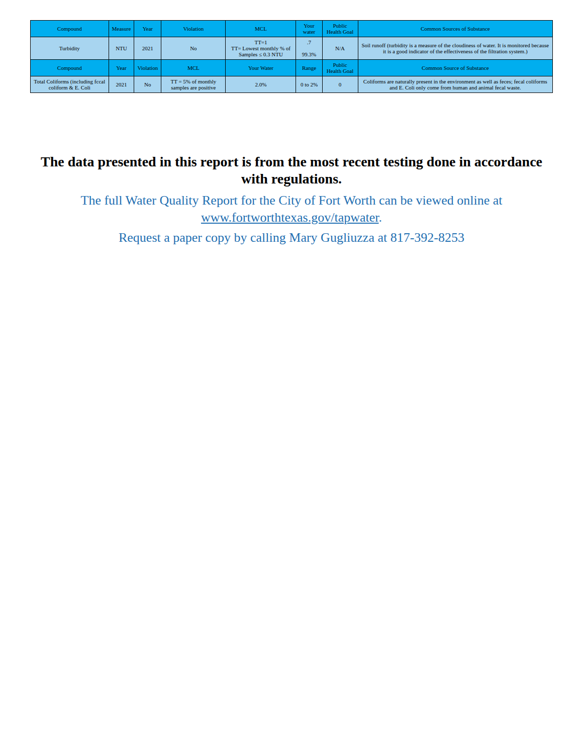| Compound | Measure | Year | Violation | MCL | Your water | Public Health Goal | Common Sources of Substance |
| --- | --- | --- | --- | --- | --- | --- | --- |
| Turbidity | NTU | 2021 | No | TT=1 TT= Lowest monthly % of Samples ≤ 0.3 NTU | .7 99.3% | N/A | Soil runoff (turbidity is a measure of the cloudiness of water. It is monitored because it is a good indicator of the effectiveness of the filtration system.) |
| Compound | Year | Violation | MCL | Your Water | Range | Public Health Goal | Common Source of Substance |
| Total Coliforms (including fccal coliform & E. Coli | 2021 | No | TT = 5% of monthly samples are positive | 2.0% | 0 to 2% | 0 | Coliforms are naturally present in the environment as well as feces; fecal coliforms and E. Coli only come from human and animal fecal waste. |
The data presented in this report is from the most recent testing done in accordance with regulations.
The full Water Quality Report for the City of Fort Worth can be viewed online at www.fortworthtexas.gov/tapwater.
Request a paper copy by calling Mary Gugliuzza at 817-392-8253